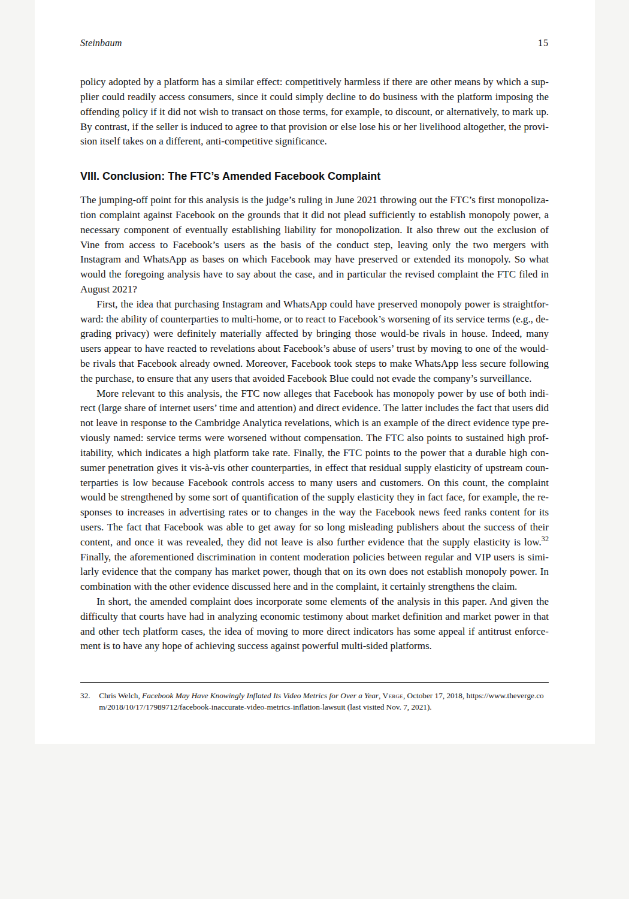Steinbaum 15
policy adopted by a platform has a similar effect: competitively harmless if there are other means by which a supplier could readily access consumers, since it could simply decline to do business with the platform imposing the offending policy if it did not wish to transact on those terms, for example, to discount, or alternatively, to mark up. By contrast, if the seller is induced to agree to that provision or else lose his or her livelihood altogether, the provision itself takes on a different, anti-competitive significance.
VIII. Conclusion: The FTC’s Amended Facebook Complaint
The jumping-off point for this analysis is the judge’s ruling in June 2021 throwing out the FTC’s first monopolization complaint against Facebook on the grounds that it did not plead sufficiently to establish monopoly power, a necessary component of eventually establishing liability for monopolization. It also threw out the exclusion of Vine from access to Facebook’s users as the basis of the conduct step, leaving only the two mergers with Instagram and WhatsApp as bases on which Facebook may have preserved or extended its monopoly. So what would the foregoing analysis have to say about the case, and in particular the revised complaint the FTC filed in August 2021?
First, the idea that purchasing Instagram and WhatsApp could have preserved monopoly power is straightforward: the ability of counterparties to multi-home, or to react to Facebook’s worsening of its service terms (e.g., degrading privacy) were definitely materially affected by bringing those would-be rivals in house. Indeed, many users appear to have reacted to revelations about Facebook’s abuse of users’ trust by moving to one of the would-be rivals that Facebook already owned. Moreover, Facebook took steps to make WhatsApp less secure following the purchase, to ensure that any users that avoided Facebook Blue could not evade the company’s surveillance.
More relevant to this analysis, the FTC now alleges that Facebook has monopoly power by use of both indirect (large share of internet users’ time and attention) and direct evidence. The latter includes the fact that users did not leave in response to the Cambridge Analytica revelations, which is an example of the direct evidence type previously named: service terms were worsened without compensation. The FTC also points to sustained high profitability, which indicates a high platform take rate. Finally, the FTC points to the power that a durable high consumer penetration gives it vis-à-vis other counterparties, in effect that residual supply elasticity of upstream counterparties is low because Facebook controls access to many users and customers. On this count, the complaint would be strengthened by some sort of quantification of the supply elasticity they in fact face, for example, the responses to increases in advertising rates or to changes in the way the Facebook news feed ranks content for its users. The fact that Facebook was able to get away for so long misleading publishers about the success of their content, and once it was revealed, they did not leave is also further evidence that the supply elasticity is low.32 Finally, the aforementioned discrimination in content moderation policies between regular and VIP users is similarly evidence that the company has market power, though that on its own does not establish monopoly power. In combination with the other evidence discussed here and in the complaint, it certainly strengthens the claim.
In short, the amended complaint does incorporate some elements of the analysis in this paper. And given the difficulty that courts have had in analyzing economic testimony about market definition and market power in that and other tech platform cases, the idea of moving to more direct indicators has some appeal if antitrust enforcement is to have any hope of achieving success against powerful multi-sided platforms.
32. Chris Welch, Facebook May Have Knowingly Inflated Its Video Metrics for Over a Year, Verge, October 17, 2018, https://www.theverge.com/2018/10/17/17989712/facebook-inaccurate-video-metrics-inflation-lawsuit (last visited Nov. 7, 2021).